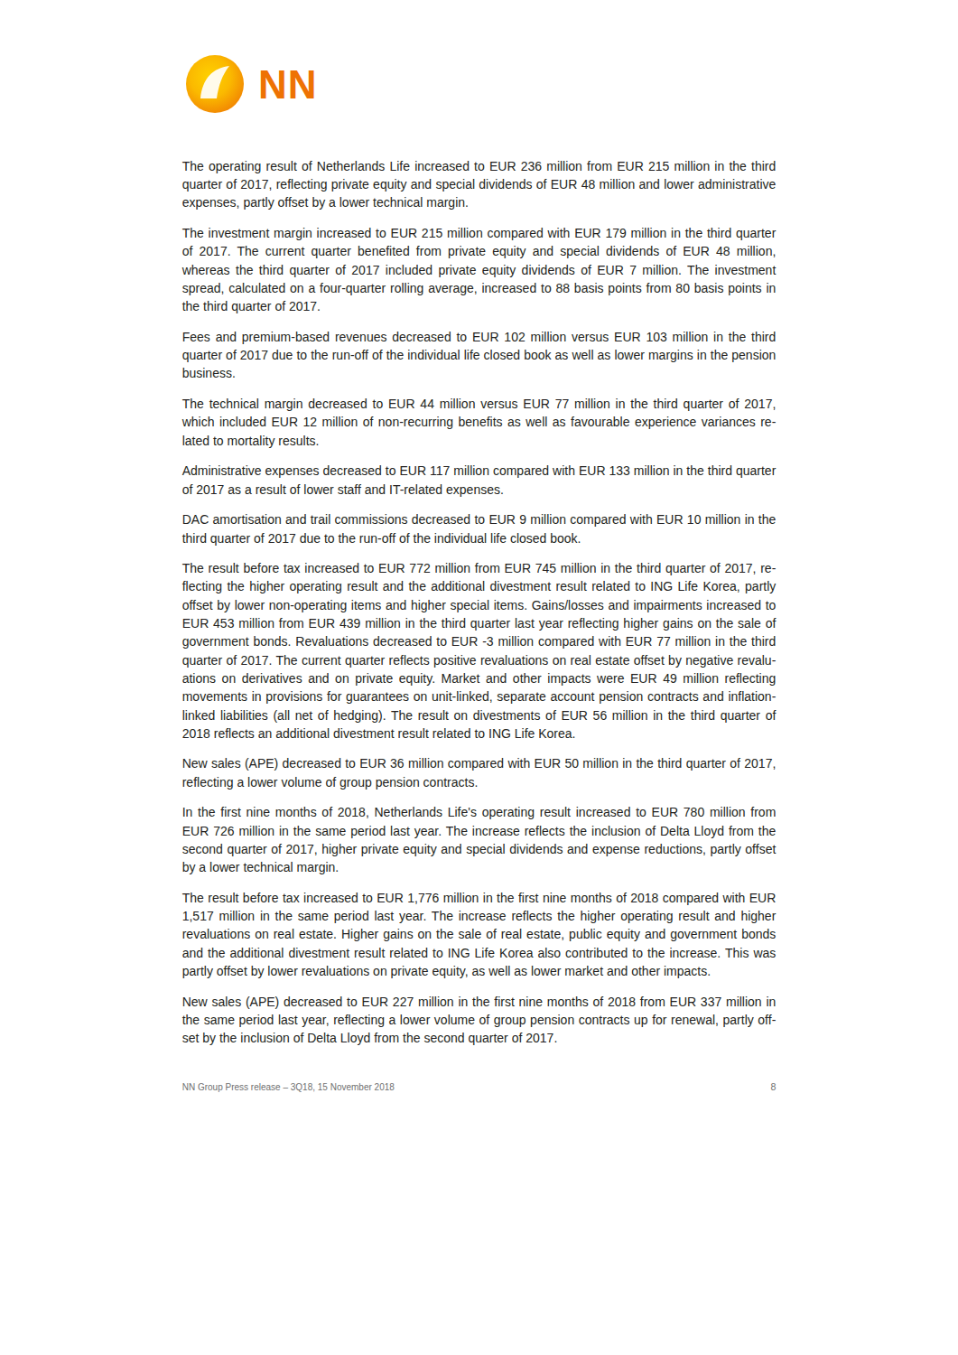NN
The operating result of Netherlands Life increased to EUR 236 million from EUR 215 million in the third quarter of 2017, reflecting private equity and special dividends of EUR 48 million and lower administrative expenses, partly offset by a lower technical margin.
The investment margin increased to EUR 215 million compared with EUR 179 million in the third quarter of 2017. The current quarter benefited from private equity and special dividends of EUR 48 million, whereas the third quarter of 2017 included private equity dividends of EUR 7 million. The investment spread, calculated on a four-quarter rolling average, increased to 88 basis points from 80 basis points in the third quarter of 2017.
Fees and premium-based revenues decreased to EUR 102 million versus EUR 103 million in the third quarter of 2017 due to the run-off of the individual life closed book as well as lower margins in the pension business.
The technical margin decreased to EUR 44 million versus EUR 77 million in the third quarter of 2017, which included EUR 12 million of non-recurring benefits as well as favourable experience variances related to mortality results.
Administrative expenses decreased to EUR 117 million compared with EUR 133 million in the third quarter of 2017 as a result of lower staff and IT-related expenses.
DAC amortisation and trail commissions decreased to EUR 9 million compared with EUR 10 million in the third quarter of 2017 due to the run-off of the individual life closed book.
The result before tax increased to EUR 772 million from EUR 745 million in the third quarter of 2017, reflecting the higher operating result and the additional divestment result related to ING Life Korea, partly offset by lower non-operating items and higher special items. Gains/losses and impairments increased to EUR 453 million from EUR 439 million in the third quarter last year reflecting higher gains on the sale of government bonds. Revaluations decreased to EUR -3 million compared with EUR 77 million in the third quarter of 2017. The current quarter reflects positive revaluations on real estate offset by negative revaluations on derivatives and on private equity. Market and other impacts were EUR 49 million reflecting movements in provisions for guarantees on unit-linked, separate account pension contracts and inflation-linked liabilities (all net of hedging). The result on divestments of EUR 56 million in the third quarter of 2018 reflects an additional divestment result related to ING Life Korea.
New sales (APE) decreased to EUR 36 million compared with EUR 50 million in the third quarter of 2017, reflecting a lower volume of group pension contracts.
In the first nine months of 2018, Netherlands Life's operating result increased to EUR 780 million from EUR 726 million in the same period last year. The increase reflects the inclusion of Delta Lloyd from the second quarter of 2017, higher private equity and special dividends and expense reductions, partly offset by a lower technical margin.
The result before tax increased to EUR 1,776 million in the first nine months of 2018 compared with EUR 1,517 million in the same period last year. The increase reflects the higher operating result and higher revaluations on real estate. Higher gains on the sale of real estate, public equity and government bonds and the additional divestment result related to ING Life Korea also contributed to the increase. This was partly offset by lower revaluations on private equity, as well as lower market and other impacts.
New sales (APE) decreased to EUR 227 million in the first nine months of 2018 from EUR 337 million in the same period last year, reflecting a lower volume of group pension contracts up for renewal, partly offset by the inclusion of Delta Lloyd from the second quarter of 2017.
NN Group Press release – 3Q18, 15 November 2018 8